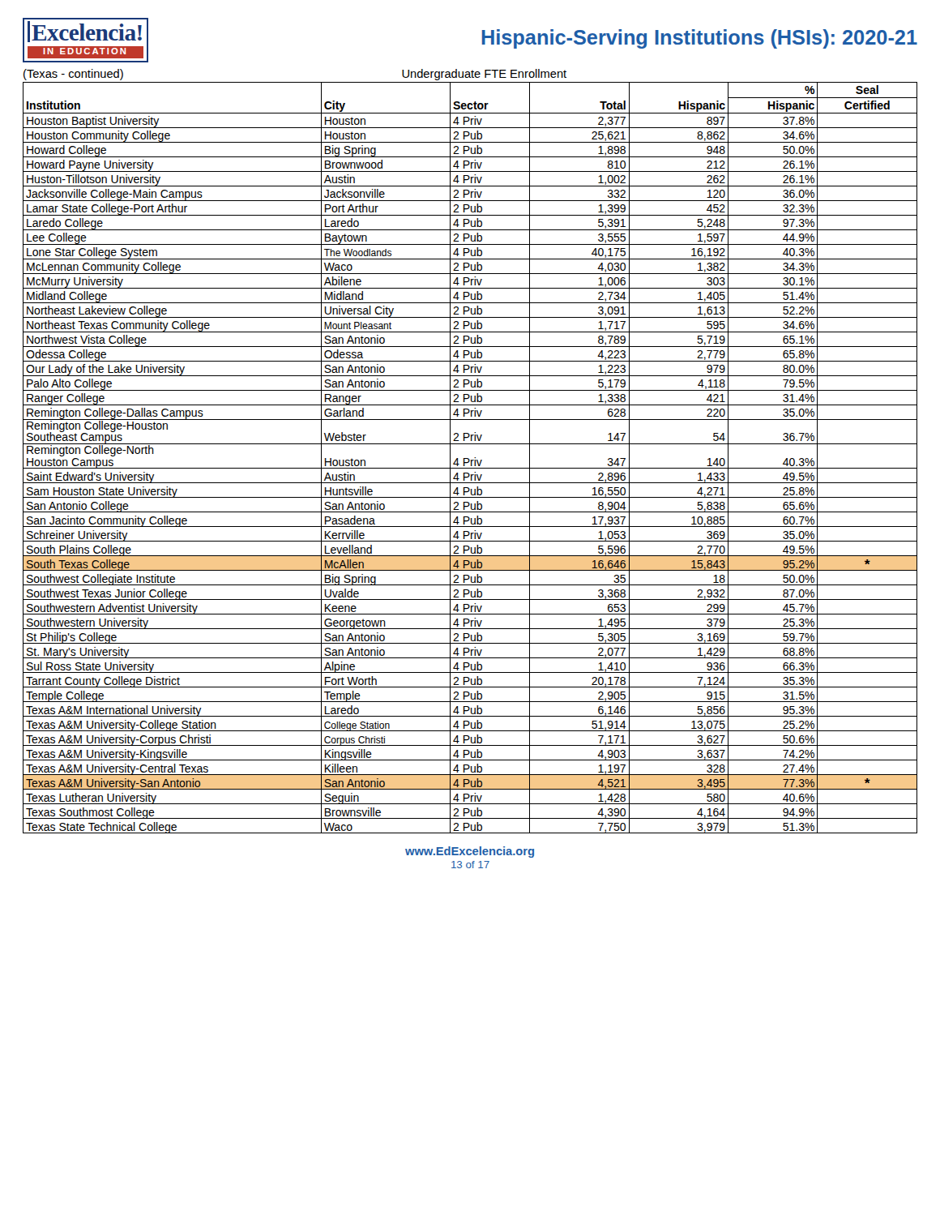Excelencia!
IN EDUCATION
Hispanic-Serving Institutions (HSIs): 2020-21
(Texas - continued)
Undergraduate FTE Enrollment
| Institution | City | Sector | Total | Hispanic | % | Seal |
| --- | --- | --- | --- | --- | --- | --- |
| Hispanic | Certified |
| Houston Baptist University | Houston | 4 Priv | 2,377 | 897 | 37.8% | |
| Houston Community College | Houston | 2 Pub | 25,621 | 8,862 | 34.6% | |
| Howard College | Big Spring | 2 Pub | 1,898 | 948 | 50.0% | |
| Howard Payne University | Brownwood | 4 Priv | 810 | 212 | 26.1% | |
| Huston-Tillotson University | Austin | 4 Priv | 1,002 | 262 | 26.1% | |
| Jacksonville College-Main Campus | Jacksonville | 2 Priv | 332 | 120 | 36.0% | |
| Lamar State College-Port Arthur | Port Arthur | 2 Pub | 1,399 | 452 | 32.3% | |
| Laredo College | Laredo | 4 Pub | 5,391 | 5,248 | 97.3% | |
| Lee College | Baytown | 2 Pub | 3,555 | 1,597 | 44.9% | |
| Lone Star College System | The Woodlands | 4 Pub | 40,175 | 16,192 | 40.3% | |
| McLennan Community College | Waco | 2 Pub | 4,030 | 1,382 | 34.3% | |
| McMurry University | Abilene | 4 Priv | 1,006 | 303 | 30.1% | |
| Midland College | Midland | 4 Pub | 2,734 | 1,405 | 51.4% | |
| Northeast Lakeview College | Universal City | 2 Pub | 3,091 | 1,613 | 52.2% | |
| Northeast Texas Community College | Mount Pleasant | 2 Pub | 1,717 | 595 | 34.6% | |
| Northwest Vista College | San Antonio | 2 Pub | 8,789 | 5,719 | 65.1% | |
| Odessa College | Odessa | 4 Pub | 4,223 | 2,779 | 65.8% | |
| Our Lady of the Lake University | San Antonio | 4 Priv | 1,223 | 979 | 80.0% | |
| Palo Alto College | San Antonio | 2 Pub | 5,179 | 4,118 | 79.5% | |
| Ranger College | Ranger | 2 Pub | 1,338 | 421 | 31.4% | |
| Remington College-Dallas Campus | Garland | 4 Priv | 628 | 220 | 35.0% | |
| Remington College-Houston Southeast Campus | Webster | 2 Priv | 147 | 54 | 36.7% | |
| Remington College-North Houston Campus | Houston | 4 Priv | 347 | 140 | 40.3% | |
| Saint Edward's University | Austin | 4 Priv | 2,896 | 1,433 | 49.5% | |
| Sam Houston State University | Huntsville | 4 Pub | 16,550 | 4,271 | 25.8% | |
| San Antonio College | San Antonio | 2 Pub | 8,904 | 5,838 | 65.6% | |
| San Jacinto Community College | Pasadena | 4 Pub | 17,937 | 10,885 | 60.7% | |
| Schreiner University | Kerrville | 4 Priv | 1,053 | 369 | 35.0% | |
| South Plains College | Levelland | 2 Pub | 5,596 | 2,770 | 49.5% | |
| South Texas College | McAllen | 4 Pub | 16,646 | 15,843 | 95.2% | * |
| Southwest Collegiate Institute | Big Spring | 2 Pub | 35 | 18 | 50.0% | |
| Southwest Texas Junior College | Uvalde | 2 Pub | 3,368 | 2,932 | 87.0% | |
| Southwestern Adventist University | Keene | 4 Priv | 653 | 299 | 45.7% | |
| Southwestern University | Georgetown | 4 Priv | 1,495 | 379 | 25.3% | |
| St Philip's College | San Antonio | 2 Pub | 5,305 | 3,169 | 59.7% | |
| St. Mary's University | San Antonio | 4 Priv | 2,077 | 1,429 | 68.8% | |
| Sul Ross State University | Alpine | 4 Pub | 1,410 | 936 | 66.3% | |
| Tarrant County College District | Fort Worth | 2 Pub | 20,178 | 7,124 | 35.3% | |
| Temple College | Temple | 2 Pub | 2,905 | 915 | 31.5% | |
| Texas A&M International University | Laredo | 4 Pub | 6,146 | 5,856 | 95.3% | |
| Texas A&M University-College Station | College Station | 4 Pub | 51,914 | 13,075 | 25.2% | |
| Texas A&M University-Corpus Christi | Corpus Christi | 4 Pub | 7,171 | 3,627 | 50.6% | |
| Texas A&M University-Kingsville | Kingsville | 4 Pub | 4,903 | 3,637 | 74.2% | |
| Texas A&M University-Central Texas | Killeen | 4 Pub | 1,197 | 328 | 27.4% | |
| Texas A&M University-San Antonio | San Antonio | 4 Pub | 4,521 | 3,495 | 77.3% | * |
| Texas Lutheran University | Seguin | 4 Priv | 1,428 | 580 | 40.6% | |
| Texas Southmost College | Brownsville | 2 Pub | 4,390 | 4,164 | 94.9% | |
| Texas State Technical College | Waco | 2 Pub | 7,750 | 3,979 | 51.3% | |
www.EdExcelencia.org
13 of 17